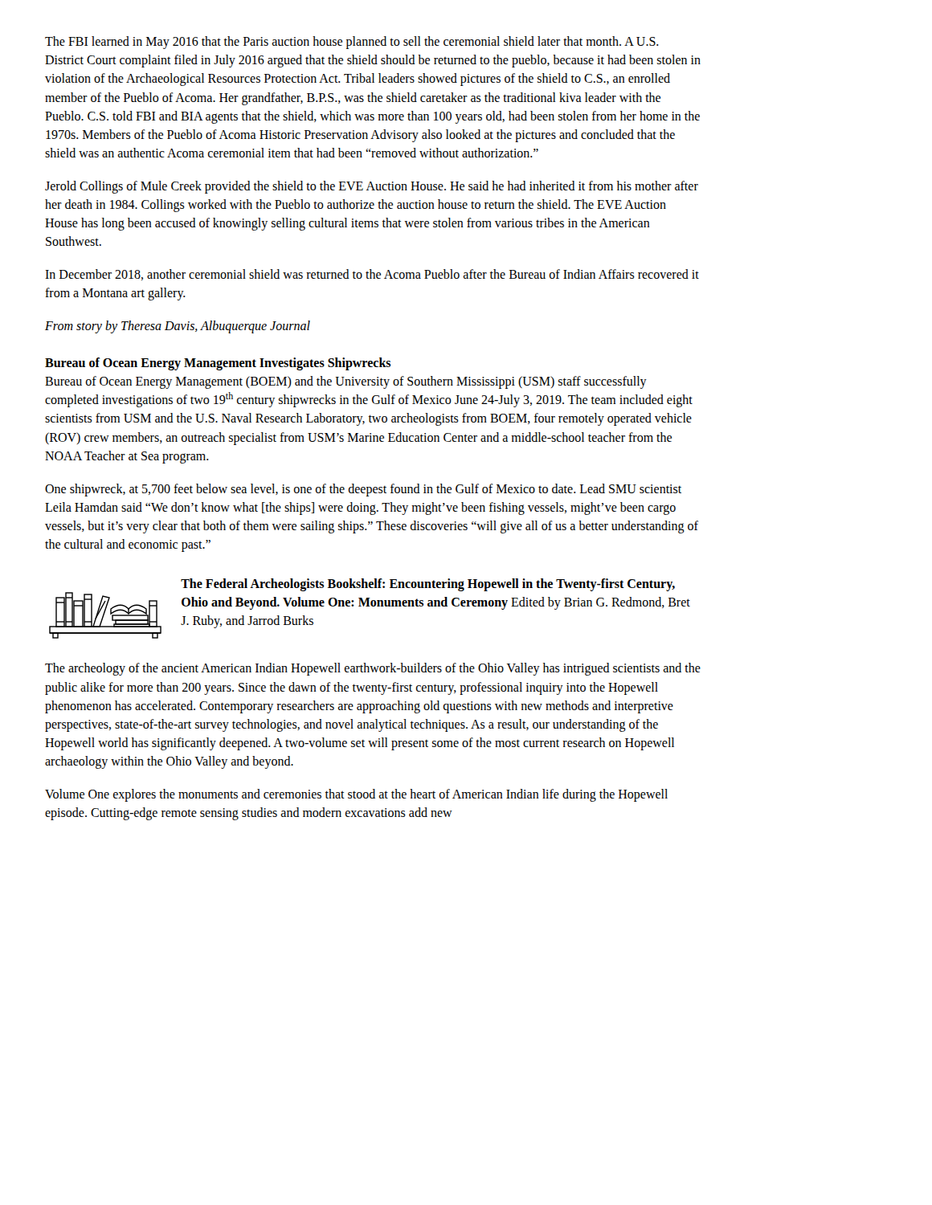The FBI learned in May 2016 that the Paris auction house planned to sell the ceremonial shield later that month. A U.S. District Court complaint filed in July 2016 argued that the shield should be returned to the pueblo, because it had been stolen in violation of the Archaeological Resources Protection Act. Tribal leaders showed pictures of the shield to C.S., an enrolled member of the Pueblo of Acoma. Her grandfather, B.P.S., was the shield caretaker as the traditional kiva leader with the Pueblo. C.S. told FBI and BIA agents that the shield, which was more than 100 years old, had been stolen from her home in the 1970s. Members of the Pueblo of Acoma Historic Preservation Advisory also looked at the pictures and concluded that the shield was an authentic Acoma ceremonial item that had been “removed without authorization.”
Jerold Collings of Mule Creek provided the shield to the EVE Auction House. He said he had inherited it from his mother after her death in 1984. Collings worked with the Pueblo to authorize the auction house to return the shield. The EVE Auction House has long been accused of knowingly selling cultural items that were stolen from various tribes in the American Southwest.
In December 2018, another ceremonial shield was returned to the Acoma Pueblo after the Bureau of Indian Affairs recovered it from a Montana art gallery.
From story by Theresa Davis, Albuquerque Journal
Bureau of Ocean Energy Management Investigates Shipwrecks
Bureau of Ocean Energy Management (BOEM) and the University of Southern Mississippi (USM) staff successfully completed investigations of two 19th century shipwrecks in the Gulf of Mexico June 24-July 3, 2019. The team included eight scientists from USM and the U.S. Naval Research Laboratory, two archeologists from BOEM, four remotely operated vehicle (ROV) crew members, an outreach specialist from USM’s Marine Education Center and a middle-school teacher from the NOAA Teacher at Sea program.
One shipwreck, at 5,700 feet below sea level, is one of the deepest found in the Gulf of Mexico to date. Lead SMU scientist Leila Hamdan said “We don’t know what [the ships] were doing. They might’ve been fishing vessels, might’ve been cargo vessels, but it’s very clear that both of them were sailing ships.” These discoveries “will give all of us a better understanding of the cultural and economic past.”
The Federal Archeologists Bookshelf: Encountering Hopewell in the Twenty-first Century, Ohio and Beyond. Volume One: Monuments and Ceremony Edited by Brian G. Redmond, Bret J. Ruby, and Jarrod Burks
The archeology of the ancient American Indian Hopewell earthwork-builders of the Ohio Valley has intrigued scientists and the public alike for more than 200 years. Since the dawn of the twenty-first century, professional inquiry into the Hopewell phenomenon has accelerated. Contemporary researchers are approaching old questions with new methods and interpretive perspectives, state-of-the-art survey technologies, and novel analytical techniques. As a result, our understanding of the Hopewell world has significantly deepened. A two-volume set will present some of the most current research on Hopewell archaeology within the Ohio Valley and beyond.
Volume One explores the monuments and ceremonies that stood at the heart of American Indian life during the Hopewell episode. Cutting-edge remote sensing studies and modern excavations add new